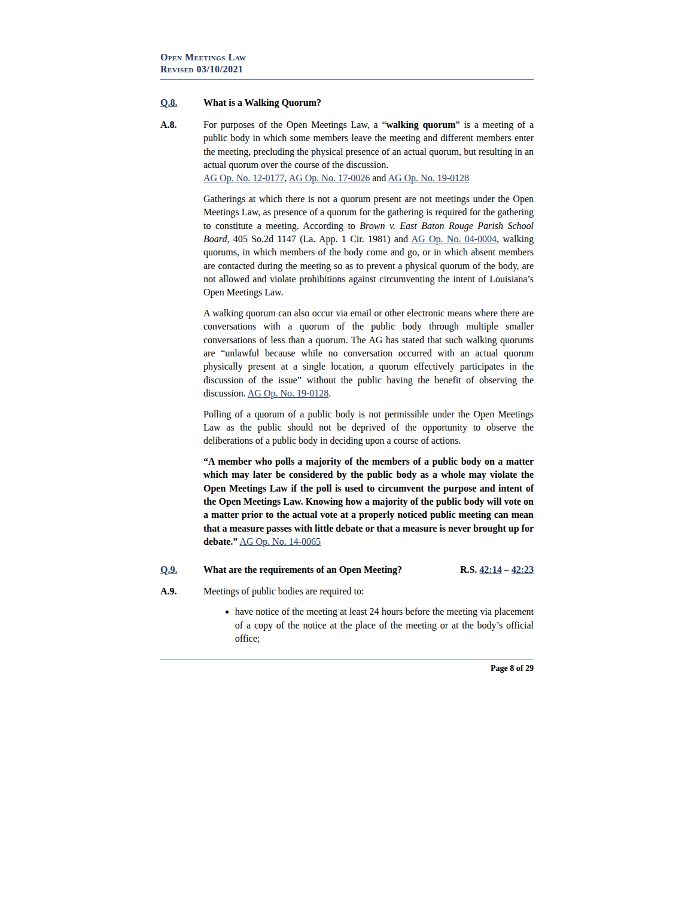Open Meetings Law
Revised 03/10/2021
Q.8.
What is a Walking Quorum?
A.8.
For purposes of the Open Meetings Law, a “walking quorum” is a meeting of a public body in which some members leave the meeting and different members enter the meeting, precluding the physical presence of an actual quorum, but resulting in an actual quorum over the course of the discussion.
AG Op. No. 12-0177, AG Op. No. 17-0026 and AG Op. No. 19-0128
Gatherings at which there is not a quorum present are not meetings under the Open Meetings Law, as presence of a quorum for the gathering is required for the gathering to constitute a meeting. According to Brown v. East Baton Rouge Parish School Board, 405 So.2d 1147 (La. App. 1 Cir. 1981) and AG Op. No. 04-0004, walking quorums, in which members of the body come and go, or in which absent members are contacted during the meeting so as to prevent a physical quorum of the body, are not allowed and violate prohibitions against circumventing the intent of Louisiana’s Open Meetings Law.
A walking quorum can also occur via email or other electronic means where there are conversations with a quorum of the public body through multiple smaller conversations of less than a quorum. The AG has stated that such walking quorums are “unlawful because while no conversation occurred with an actual quorum physically present at a single location, a quorum effectively participates in the discussion of the issue” without the public having the benefit of observing the discussion. AG Op. No. 19-0128.
Polling of a quorum of a public body is not permissible under the Open Meetings Law as the public should not be deprived of the opportunity to observe the deliberations of a public body in deciding upon a course of actions.
“A member who polls a majority of the members of a public body on a matter which may later be considered by the public body as a whole may violate the Open Meetings Law if the poll is used to circumvent the purpose and intent of the Open Meetings Law. Knowing how a majority of the public body will vote on a matter prior to the actual vote at a properly noticed public meeting can mean that a measure passes with little debate or that a measure is never brought up for debate.” AG Op. No. 14-0065
Q.9.
What are the requirements of an Open Meeting?
R.S. 42:14 – 42:23
A.9.
Meetings of public bodies are required to:
have notice of the meeting at least 24 hours before the meeting via placement of a copy of the notice at the place of the meeting or at the body’s official office;
Page 8 of 29